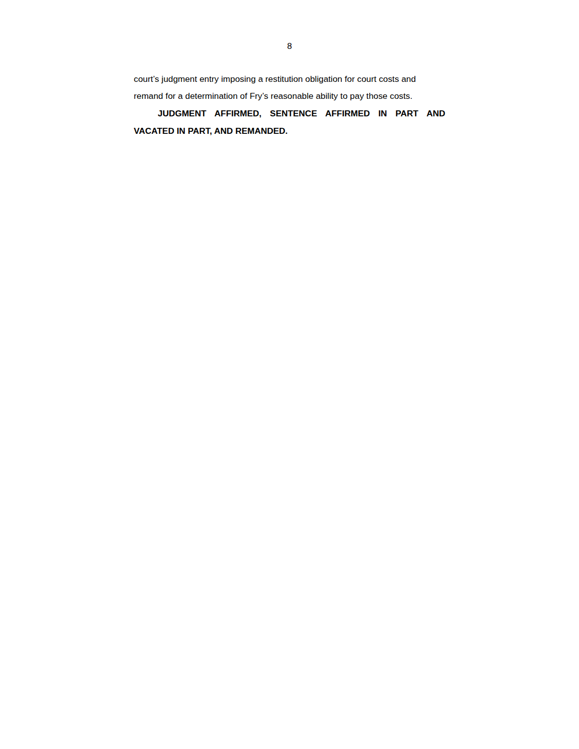8
court’s judgment entry imposing a restitution obligation for court costs and remand for a determination of Fry’s reasonable ability to pay those costs.
JUDGMENT AFFIRMED, SENTENCE AFFIRMED IN PART AND VACATED IN PART, AND REMANDED.